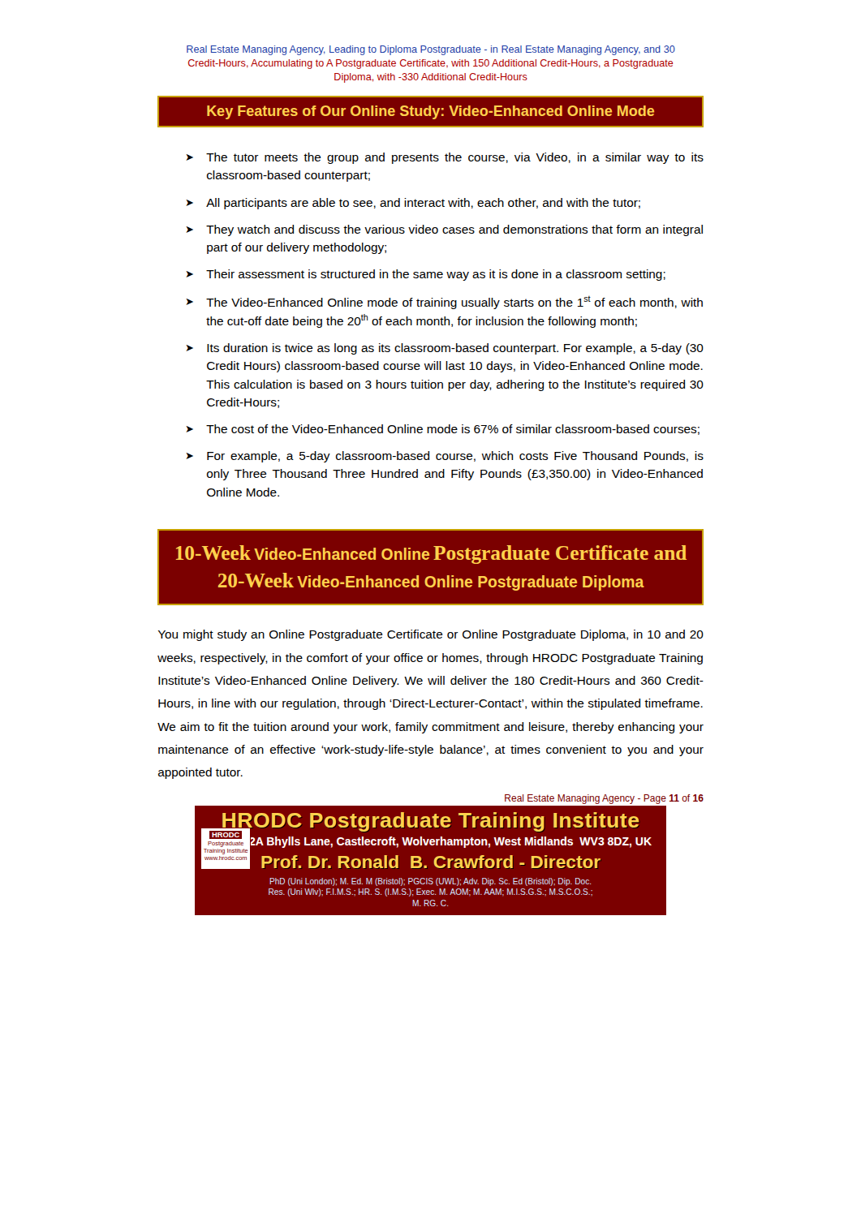Real Estate Managing Agency, Leading to Diploma Postgraduate - in Real Estate Managing Agency, and 30
Credit-Hours, Accumulating to A Postgraduate Certificate, with 150 Additional Credit-Hours, a Postgraduate
Diploma, with -330 Additional Credit-Hours
Key Features of Our Online Study: Video-Enhanced Online Mode
The tutor meets the group and presents the course, via Video, in a similar way to its classroom-based counterpart;
All participants are able to see, and interact with, each other, and with the tutor;
They watch and discuss the various video cases and demonstrations that form an integral part of our delivery methodology;
Their assessment is structured in the same way as it is done in a classroom setting;
The Video-Enhanced Online mode of training usually starts on the 1st of each month, with the cut-off date being the 20th of each month, for inclusion the following month;
Its duration is twice as long as its classroom-based counterpart. For example, a 5-day (30 Credit Hours) classroom-based course will last 10 days, in Video-Enhanced Online mode. This calculation is based on 3 hours tuition per day, adhering to the Institute’s required 30 Credit-Hours;
The cost of the Video-Enhanced Online mode is 67% of similar classroom-based courses;
For example, a 5-day classroom-based course, which costs Five Thousand Pounds, is only Three Thousand Three Hundred and Fifty Pounds (£3,350.00) in Video-Enhanced Online Mode.
10-Week Video-Enhanced Online Postgraduate Certificate and
20-Week Video-Enhanced Online Postgraduate Diploma
You might study an Online Postgraduate Certificate or Online Postgraduate Diploma, in 10 and 20 weeks, respectively, in the comfort of your office or homes, through HRODC Postgraduate Training Institute’s Video-Enhanced Online Delivery. We will deliver the 180 Credit-Hours and 360 Credit-Hours, in line with our regulation, through ‘Direct-Lecturer-Contact’, within the stipulated timeframe. We aim to fit the tuition around your work, family commitment and leisure, thereby enhancing your maintenance of an effective ‘work-study-life-style balance’, at times convenient to you and your appointed tutor.
Real Estate Managing Agency - Page 11 of 16
HRODC
Postgraduate
Training Institute
www.hrodc.com
HRODC Postgraduate Training Institute
HQ : 122A Bhylls Lane, Castlecroft, Wolverhampton, West Midlands WV3 8DZ, UK
Prof. Dr. Ronald B. Crawford - Director
PhD (Uni London); M. Ed. M (Bristol); PGCIS (UWL); Adv. Dip. Sc. Ed (Bristol); Dip. Doc.
Res. (Uni Wlv); F.I.M.S.; HR. S. (I.M.S.); Exec. M. AOM; M. AAM; M.I.S.G.S.; M.S.C.O.S.;
M. RG. C.